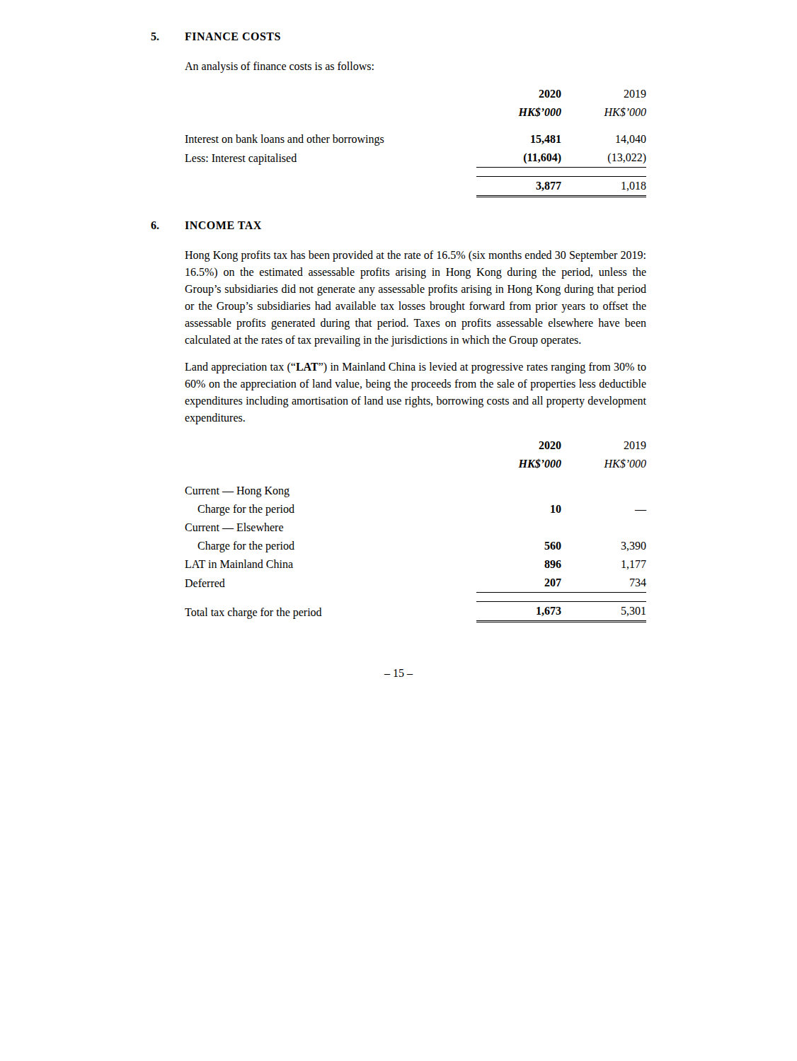5.
FINANCE COSTS
An analysis of finance costs is as follows:
| | 2020 | 2019 |
| | HK$’000 | HK$’000 |
| Interest on bank loans and other borrowings | 15,481 | 14,040 |
| Less: Interest capitalised | (11,604) | (13,022) |
| | 3,877 | 1,018 |
6.
INCOME TAX
Hong Kong profits tax has been provided at the rate of 16.5% (six months ended 30 September 2019: 16.5%) on the estimated assessable profits arising in Hong Kong during the period, unless the Group’s subsidiaries did not generate any assessable profits arising in Hong Kong during that period or the Group’s subsidiaries had available tax losses brought forward from prior years to offset the assessable profits generated during that period. Taxes on profits assessable elsewhere have been calculated at the rates of tax prevailing in the jurisdictions in which the Group operates.
Land appreciation tax (“LAT”) in Mainland China is levied at progressive rates ranging from 30% to 60% on the appreciation of land value, being the proceeds from the sale of properties less deductible expenditures including amortisation of land use rights, borrowing costs and all property development expenditures.
| | 2020 | 2019 |
| | HK$’000 | HK$’000 |
| Current — Hong Kong | | |
| Charge for the period | 10 | — |
| Current — Elsewhere | | |
| Charge for the period | 560 | 3,390 |
| LAT in Mainland China | 896 | 1,177 |
| Deferred | 207 | 734 |
| Total tax charge for the period | 1,673 | 5,301 |
– 15 –